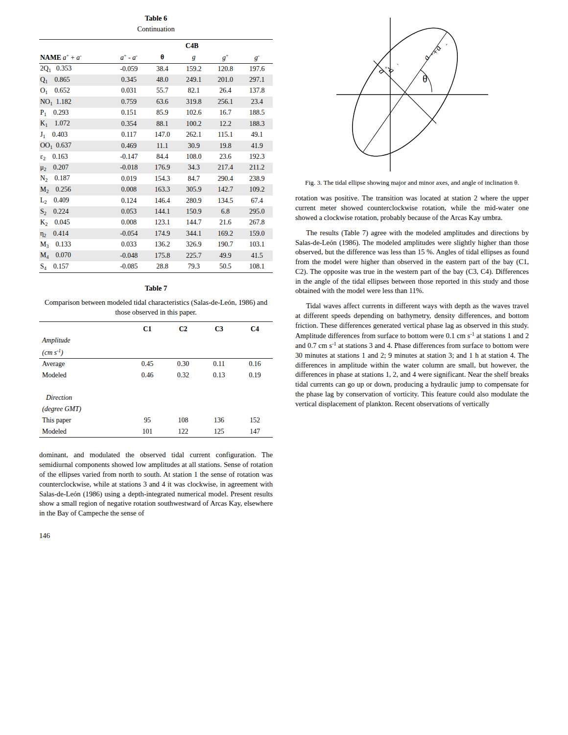Table 6
Continuation
| | C4B |
| NAME a + + a - | a + - a - | θ | g | g + | g - |
| 2Q 1 0.353 | -0.059 | 38.4 | 159.2 | 120.8 | 197.6 |
| Q 1 0.865 | 0.345 | 48.0 | 249.1 | 201.0 | 297.1 |
| O 1 0.652 | 0.031 | 55.7 | 82.1 | 26.4 | 137.8 |
| NO 1 1.182 | 0.759 | 63.6 | 319.8 | 256.1 | 23.4 |
| P 1 0.293 | 0.151 | 85.9 | 102.6 | 16.7 | 188.5 |
| K 1 1.072 | 0.354 | 88.1 | 100.2 | 12.2 | 188.3 |
| J 1 0.403 | 0.117 | 147.0 | 262.1 | 115.1 | 49.1 |
| OO 1 0.637 | 0.469 | 11.1 | 30.9 | 19.8 | 41.9 |
| ε 2 0.163 | -0.147 | 84.4 | 108.0 | 23.6 | 192.3 |
| μ 2 0.207 | -0.018 | 176.9 | 34.3 | 217.4 | 211.2 |
| N 2 0.187 | 0.019 | 154.3 | 84.7 | 290.4 | 238.9 |
| M 2 0.256 | 0.008 | 163.3 | 305.9 | 142.7 | 109.2 |
| L 2 0.409 | 0.124 | 146.4 | 280.9 | 134.5 | 67.4 |
| S 2 0.224 | 0.053 | 144.1 | 150.9 | 6.8 | 295.0 |
| K 2 0.045 | 0.008 | 123.1 | 144.7 | 21.6 | 267.8 |
| η 2 0.414 | -0.054 | 174.9 | 344.1 | 169.2 | 159.0 |
| M 3 0.133 | 0.033 | 136.2 | 326.9 | 190.7 | 103.1 |
| M 4 0.070 | -0.048 | 175.8 | 225.7 | 49.9 | 41.5 |
| S 4 0.157 | -0.085 | 28.8 | 79.3 | 50.5 | 108.1 |
Table 7
Comparison between modeled tidal characteristics (Salas-de-León, 1986) and those observed in this paper.
| | C1 | C2 | C3 | C4 |
| Amplitude | | | | |
| (cm s -1 ) | | | | |
| Average | 0.45 | 0.30 | 0.11 | 0.16 |
| Modeled | 0.46 | 0.32 | 0.13 | 0.19 |
| Direction | | | | |
| (degree GMT) | | | | |
| This paper | 95 | 108 | 136 | 152 |
| Modeled | 101 | 122 | 125 | 147 |
dominant, and modulated the observed tidal current configuration. The semidiurnal components showed low amplitudes at all stations. Sense of rotation of the ellipses varied from north to south. At station 1 the sense of rotation was counterclockwise, while at stations 3 and 4 it was clockwise, in agreement with Salas-de-León (1986) using a depth-integrated numerical model. Present results show a small region of negative rotation southwestward of Arcas Kay, elsewhere in the Bay of Campeche the sense of
146
a + +a - a + -a - θ
Fig. 3. The tidal ellipse showing major and minor axes, and angle of inclination θ.
rotation was positive. The transition was located at station 2 where the upper current meter showed counterclockwise rotation, while the mid-water one showed a clockwise rotation, probably because of the Arcas Kay umbra.
The results (Table 7) agree with the modeled amplitudes and directions by Salas-de-León (1986). The modeled amplitudes were slightly higher than those observed, but the difference was less than 15 %. Angles of tidal ellipses as found from the model were higher than observed in the eastern part of the bay (C1, C2). The opposite was true in the western part of the bay (C3, C4). Differences in the angle of the tidal ellipses between those reported in this study and those obtained with the model were less than 11%.
Tidal waves affect currents in different ways with depth as the waves travel at different speeds depending on bathymetry, density differences, and bottom friction. These differences generated vertical phase lag as observed in this study. Amplitude differences from surface to bottom were 0.1 cm s-1 at stations 1 and 2 and 0.7 cm s-1 at stations 3 and 4. Phase differences from surface to bottom were 30 minutes at stations 1 and 2; 9 minutes at station 3; and 1 h at station 4. The differences in amplitude within the water column are small, but however, the differences in phase at stations 1, 2, and 4 were significant. Near the shelf breaks tidal currents can go up or down, producing a hydraulic jump to compensate for the phase lag by conservation of vorticity. This feature could also modulate the vertical displacement of plankton. Recent observations of vertically